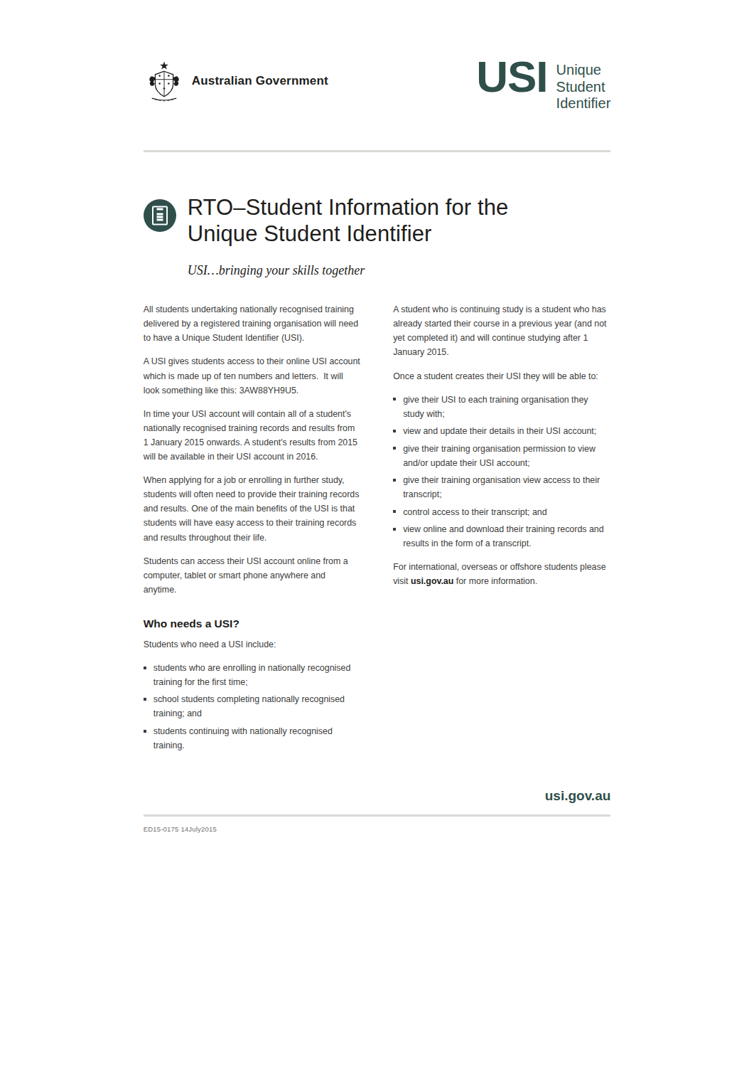Australian Government
USI Unique
Student
Identifier
RTO–Student Information for the
Unique Student Identifier
USI…bringing your skills together
All students undertaking nationally recognised training delivered by a registered training organisation will need to have a Unique Student Identifier (USI).
A USI gives students access to their online USI account which is made up of ten numbers and letters. It will look something like this: 3AW88YH9U5.
In time your USI account will contain all of a student's nationally recognised training records and results from 1 January 2015 onwards. A student's results from 2015 will be available in their USI account in 2016.
When applying for a job or enrolling in further study, students will often need to provide their training records and results. One of the main benefits of the USI is that students will have easy access to their training records and results throughout their life.
Students can access their USI account online from a computer, tablet or smart phone anywhere and anytime.
Who needs a USI?
Students who need a USI include:
students who are enrolling in nationally recognised training for the first time;
school students completing nationally recognised training; and
students continuing with nationally recognised training.
A student who is continuing study is a student who has already started their course in a previous year (and not yet completed it) and will continue studying after 1 January 2015.
Once a student creates their USI they will be able to:
give their USI to each training organisation they study with;
view and update their details in their USI account;
give their training organisation permission to view and/or update their USI account;
give their training organisation view access to their transcript;
control access to their transcript; and
view online and download their training records and results in the form of a transcript.
For international, overseas or offshore students please visit usi.gov.au for more information.
usi.gov.au
ED15-0175 14July2015